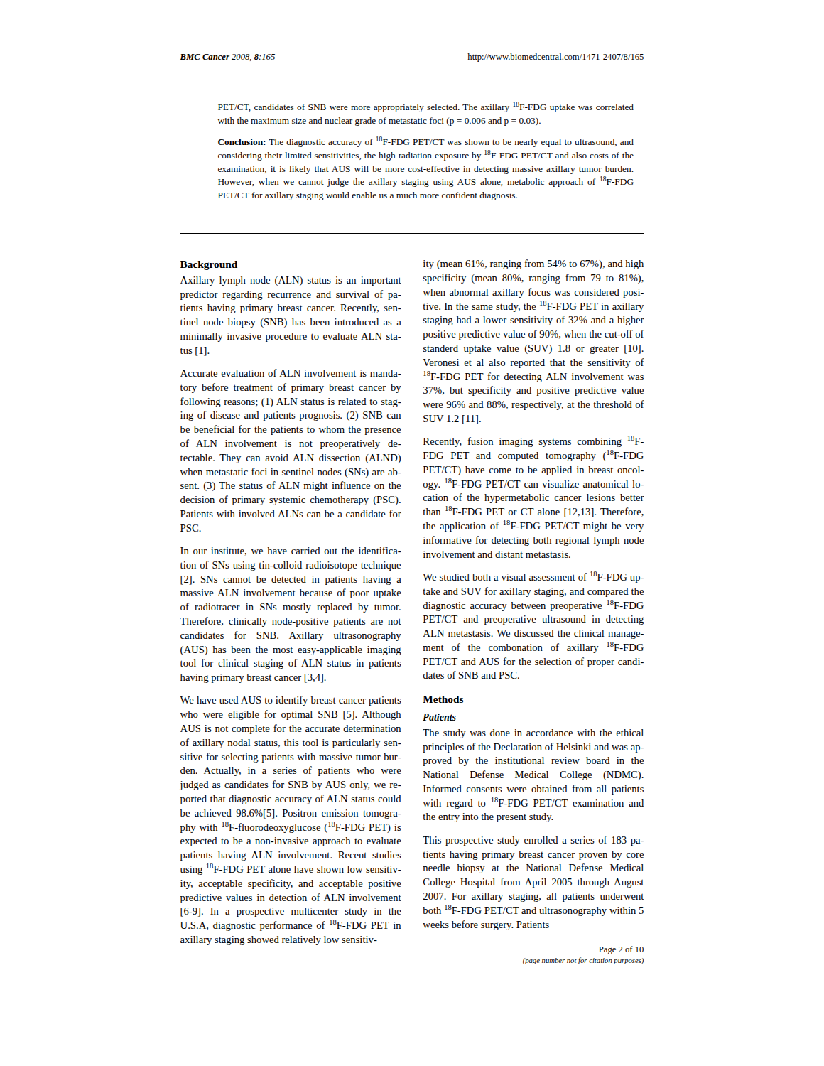BMC Cancer 2008, 8:165
http://www.biomedcentral.com/1471-2407/8/165
PET/CT, candidates of SNB were more appropriately selected. The axillary 18F-FDG uptake was correlated with the maximum size and nuclear grade of metastatic foci (p = 0.006 and p = 0.03).
Conclusion: The diagnostic accuracy of 18F-FDG PET/CT was shown to be nearly equal to ultrasound, and considering their limited sensitivities, the high radiation exposure by 18F-FDG PET/CT and also costs of the examination, it is likely that AUS will be more cost-effective in detecting massive axillary tumor burden. However, when we cannot judge the axillary staging using AUS alone, metabolic approach of 18F-FDG PET/CT for axillary staging would enable us a much more confident diagnosis.
Background
Axillary lymph node (ALN) status is an important predictor regarding recurrence and survival of patients having primary breast cancer. Recently, sentinel node biopsy (SNB) has been introduced as a minimally invasive procedure to evaluate ALN status [1].
Accurate evaluation of ALN involvement is mandatory before treatment of primary breast cancer by following reasons; (1) ALN status is related to staging of disease and patients prognosis. (2) SNB can be beneficial for the patients to whom the presence of ALN involvement is not preoperatively detectable. They can avoid ALN dissection (ALND) when metastatic foci in sentinel nodes (SNs) are absent. (3) The status of ALN might influence on the decision of primary systemic chemotherapy (PSC). Patients with involved ALNs can be a candidate for PSC.
In our institute, we have carried out the identification of SNs using tin-colloid radioisotope technique [2]. SNs cannot be detected in patients having a massive ALN involvement because of poor uptake of radiotracer in SNs mostly replaced by tumor. Therefore, clinically node-positive patients are not candidates for SNB. Axillary ultrasonography (AUS) has been the most easy-applicable imaging tool for clinical staging of ALN status in patients having primary breast cancer [3,4].
We have used AUS to identify breast cancer patients who were eligible for optimal SNB [5]. Although AUS is not complete for the accurate determination of axillary nodal status, this tool is particularly sensitive for selecting patients with massive tumor burden. Actually, in a series of patients who were judged as candidates for SNB by AUS only, we reported that diagnostic accuracy of ALN status could be achieved 98.6%[5]. Positron emission tomography with 18F-fluorodeoxyglucose (18F-FDG PET) is expected to be a non-invasive approach to evaluate patients having ALN involvement. Recent studies using 18F-FDG PET alone have shown low sensitivity, acceptable specificity, and acceptable positive predictive values in detection of ALN involvement [6-9]. In a prospective multicenter study in the U.S.A, diagnostic performance of 18F-FDG PET in axillary staging showed relatively low sensitiv-
ity (mean 61%, ranging from 54% to 67%), and high specificity (mean 80%, ranging from 79 to 81%), when abnormal axillary focus was considered positive. In the same study, the 18F-FDG PET in axillary staging had a lower sensitivity of 32% and a higher positive predictive value of 90%, when the cut-off of standerd uptake value (SUV) 1.8 or greater [10]. Veronesi et al also reported that the sensitivity of 18F-FDG PET for detecting ALN involvement was 37%, but specificity and positive predictive value were 96% and 88%, respectively, at the threshold of SUV 1.2 [11].
Recently, fusion imaging systems combining 18F-FDG PET and computed tomography (18F-FDG PET/CT) have come to be applied in breast oncology. 18F-FDG PET/CT can visualize anatomical location of the hypermetabolic cancer lesions better than 18F-FDG PET or CT alone [12,13]. Therefore, the application of 18F-FDG PET/CT might be very informative for detecting both regional lymph node involvement and distant metastasis.
We studied both a visual assessment of 18F-FDG uptake and SUV for axillary staging, and compared the diagnostic accuracy between preoperative 18F-FDG PET/CT and preoperative ultrasound in detecting ALN metastasis. We discussed the clinical management of the combonation of axillary 18F-FDG PET/CT and AUS for the selection of proper candidates of SNB and PSC.
Methods
Patients
The study was done in accordance with the ethical principles of the Declaration of Helsinki and was approved by the institutional review board in the National Defense Medical College (NDMC). Informed consents were obtained from all patients with regard to 18F-FDG PET/CT examination and the entry into the present study.
This prospective study enrolled a series of 183 patients having primary breast cancer proven by core needle biopsy at the National Defense Medical College Hospital from April 2005 through August 2007. For axillary staging, all patients underwent both 18F-FDG PET/CT and ultrasonography within 5 weeks before surgery. Patients
Page 2 of 10
(page number not for citation purposes)